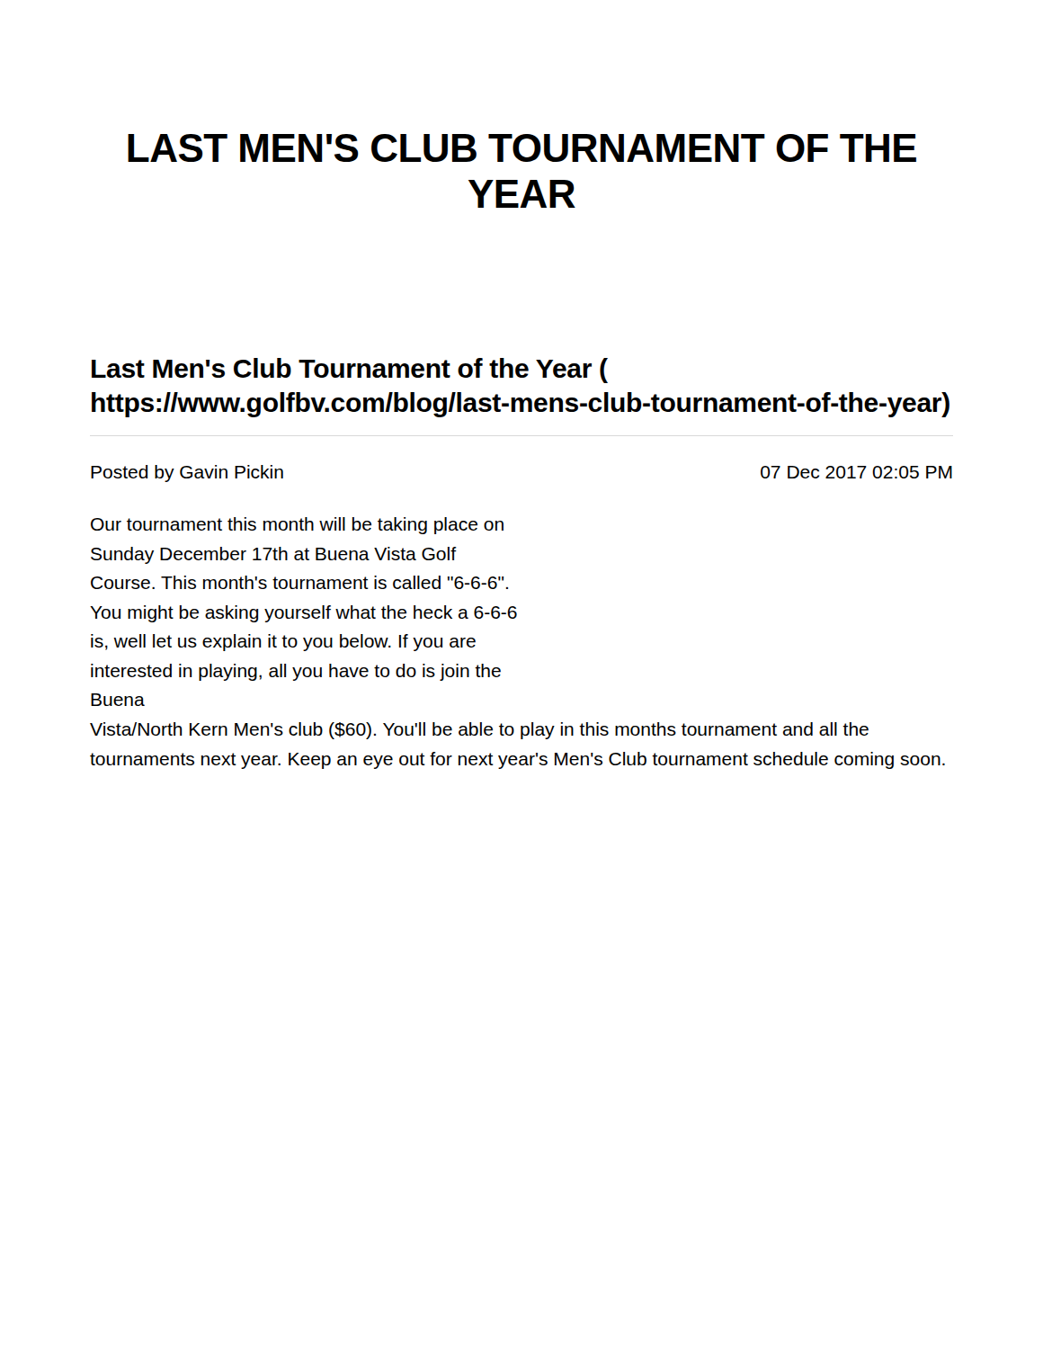LAST MEN'S CLUB TOURNAMENT OF THE YEAR
Last Men's Club Tournament of the Year ( https://www.golfbv.com/blog/last-mens-club-tournament-of-the-year)
Posted by Gavin Pickin 07 Dec 2017 02:05 PM
Our tournament this month will be taking place on Sunday December 17th at Buena Vista Golf Course. This month's tournament is called "6-6-6". You might be asking yourself what the heck a 6-6-6 is, well let us explain it to you below. If you are interested in playing, all you have to do is join the Buena Vista/North Kern Men's club ($60). You'll be able to play in this months tournament and all the tournaments next year. Keep an eye out for next year's Men's Club tournament schedule coming soon.